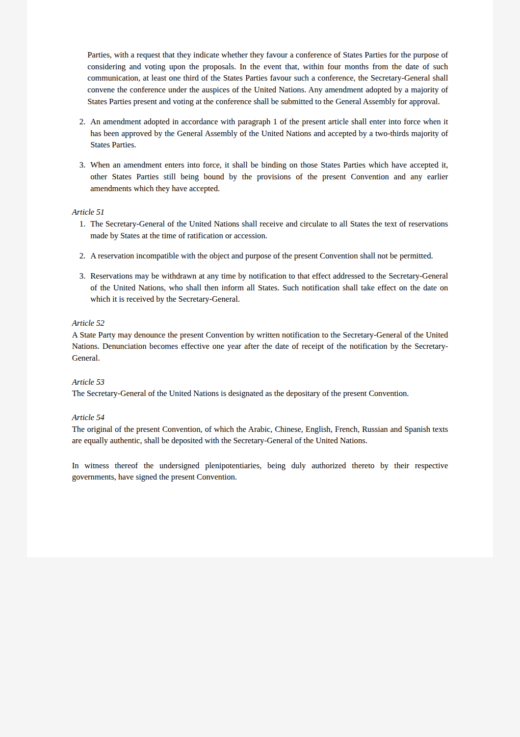Parties, with a request that they indicate whether they favour a conference of States Parties for the purpose of considering and voting upon the proposals. In the event that, within four months from the date of such communication, at least one third of the States Parties favour such a conference, the Secretary-General shall convene the conference under the auspices of the United Nations. Any amendment adopted by a majority of States Parties present and voting at the conference shall be submitted to the General Assembly for approval.
An amendment adopted in accordance with paragraph 1 of the present article shall enter into force when it has been approved by the General Assembly of the United Nations and accepted by a two-thirds majority of States Parties.
When an amendment enters into force, it shall be binding on those States Parties which have accepted it, other States Parties still being bound by the provisions of the present Convention and any earlier amendments which they have accepted.
Article 51
The Secretary-General of the United Nations shall receive and circulate to all States the text of reservations made by States at the time of ratification or accession.
A reservation incompatible with the object and purpose of the present Convention shall not be permitted.
Reservations may be withdrawn at any time by notification to that effect addressed to the Secretary-General of the United Nations, who shall then inform all States. Such notification shall take effect on the date on which it is received by the Secretary-General.
Article 52
A State Party may denounce the present Convention by written notification to the Secretary-General of the United Nations. Denunciation becomes effective one year after the date of receipt of the notification by the Secretary-General.
Article 53
The Secretary-General of the United Nations is designated as the depositary of the present Convention.
Article 54
The original of the present Convention, of which the Arabic, Chinese, English, French, Russian and Spanish texts are equally authentic, shall be deposited with the Secretary-General of the United Nations.
In witness thereof the undersigned plenipotentiaries, being duly authorized thereto by their respective governments, have signed the present Convention.